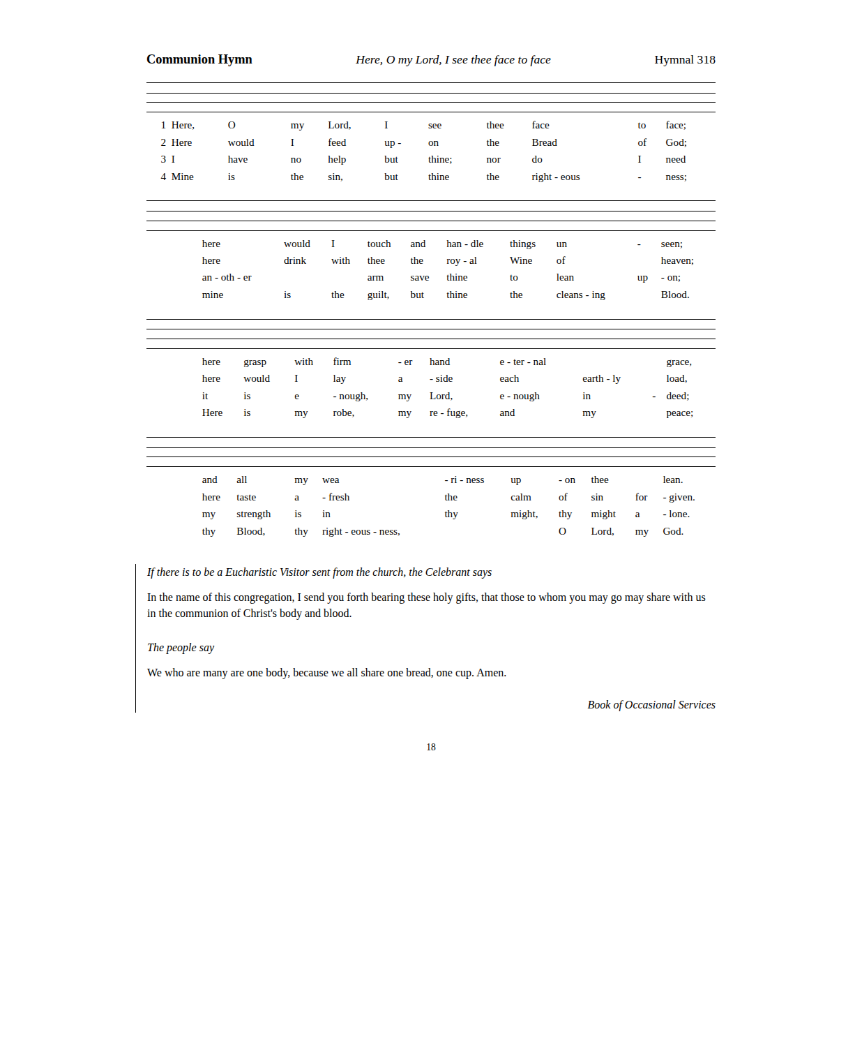Communion Hymn Here, O my Lord, I see thee face to face Hymnal 318
| 1 | Here, | O | my | Lord, | I | see | thee | face | to | face; |
| 2 | Here | would | I | feed | up - | on | the | Bread | of | God; |
| 3 | I | have | no | help | but | thine; | nor | do | I | need |
| 4 | Mine | is | the | sin, | but | thine | the | right - eous | - | ness; |
| | here | would | I | touch | and | han - dle | things | un | - | seen; |
| | here | drink | with | thee | the | roy - al | Wine | of | | heaven; |
| | an - oth - er | | | arm | save | thine | to | lean | up | - on; |
| | mine | is | the | guilt, | but | thine | the | cleans - ing | | Blood. |
| | here | grasp | with | firm | - er | hand | e - ter - nal | | | grace, |
| | here | would | I | lay | a | - side | each | earth - ly | | load, |
| | it | is | e | - nough, | my | Lord, | e - nough | in | - | deed; |
| | Here | is | my | robe, | my | re - fuge, | and | my | | peace; |
| | and | all | my | wea | - ri - ness | up | - on | thee | | lean. |
| | here | taste | a | - fresh | the | calm | of | sin | for | - given. |
| | my | strength | is | in | thy | might, | thy | might | a | - lone. |
| | thy | Blood, | thy | right - eous - ness, | | | O | Lord, | my | God. |
If there is to be a Eucharistic Visitor sent from the church, the Celebrant says
In the name of this congregation, I send you forth bearing these holy gifts, that those to whom you may go may share with us in the communion of Christ's body and blood.
The people say
We who are many are one body, because we all share one bread, one cup. Amen.
Book of Occasional Services
18